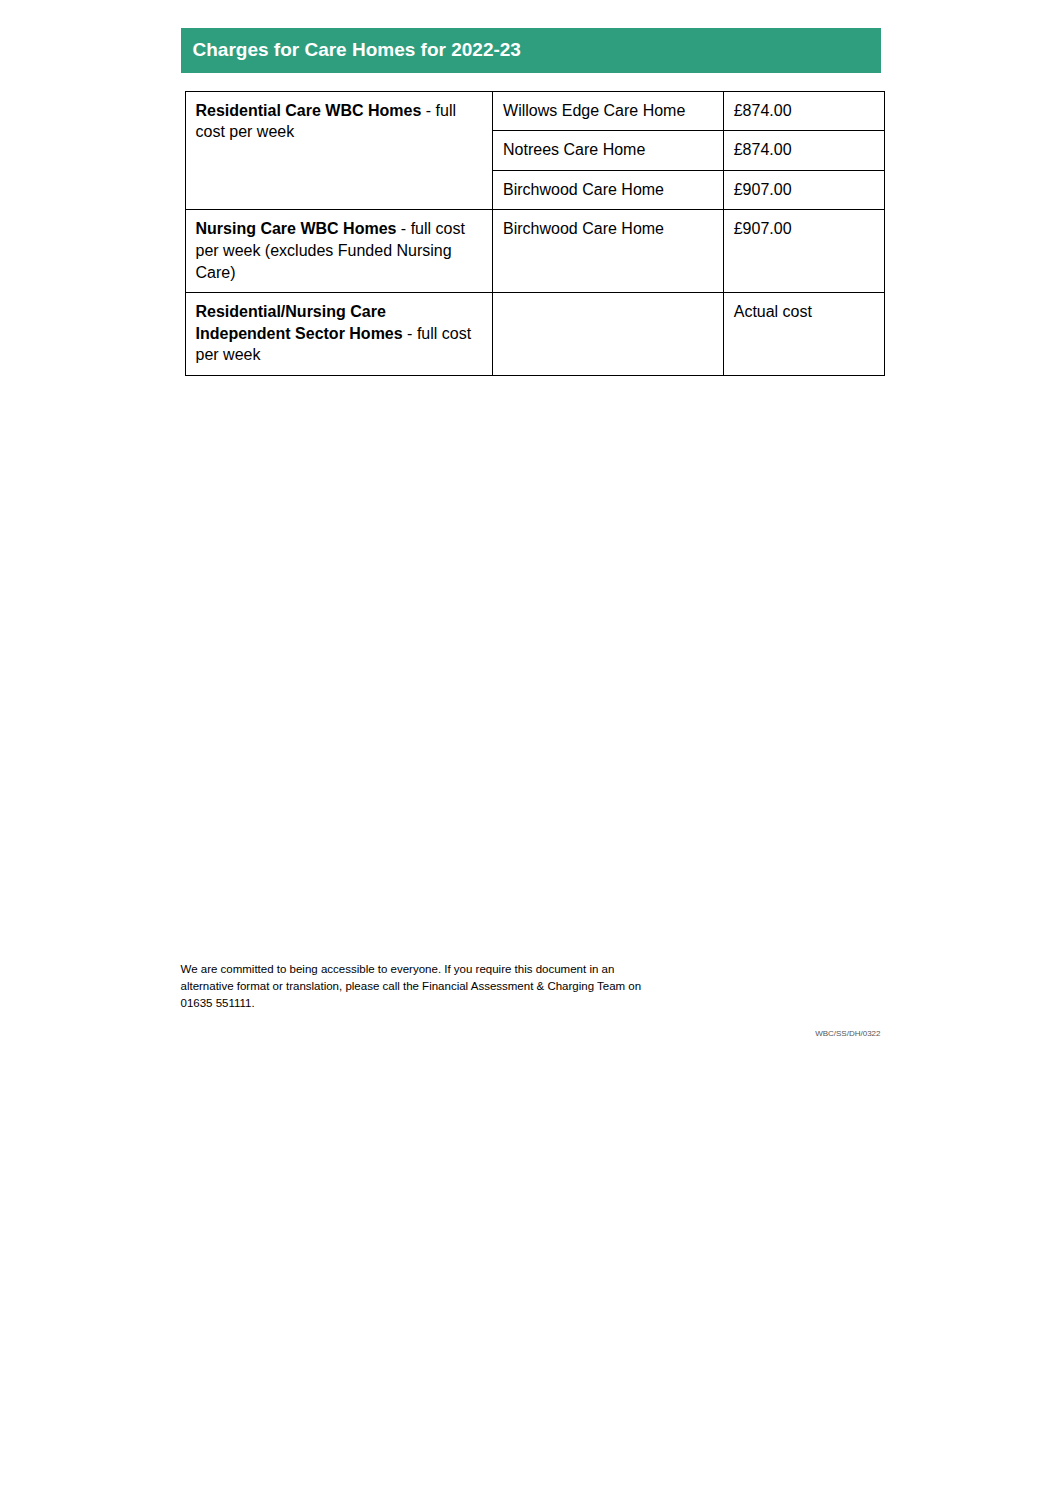Charges for Care Homes for 2022-23
| Residential Care WBC Homes - full cost per week | Willows Edge Care Home | £874.00 |
| Notrees Care Home | £874.00 |
| Birchwood Care Home | £907.00 |
| Nursing Care WBC Homes - full cost per week (excludes Funded Nursing Care) | Birchwood Care Home | £907.00 |
| Residential/Nursing Care Independent Sector Homes - full cost per week | | Actual cost |
We are committed to being accessible to everyone. If you require this document in an alternative format or translation, please call the Financial Assessment & Charging Team on 01635 551111.
WBC/SS/DH/0322